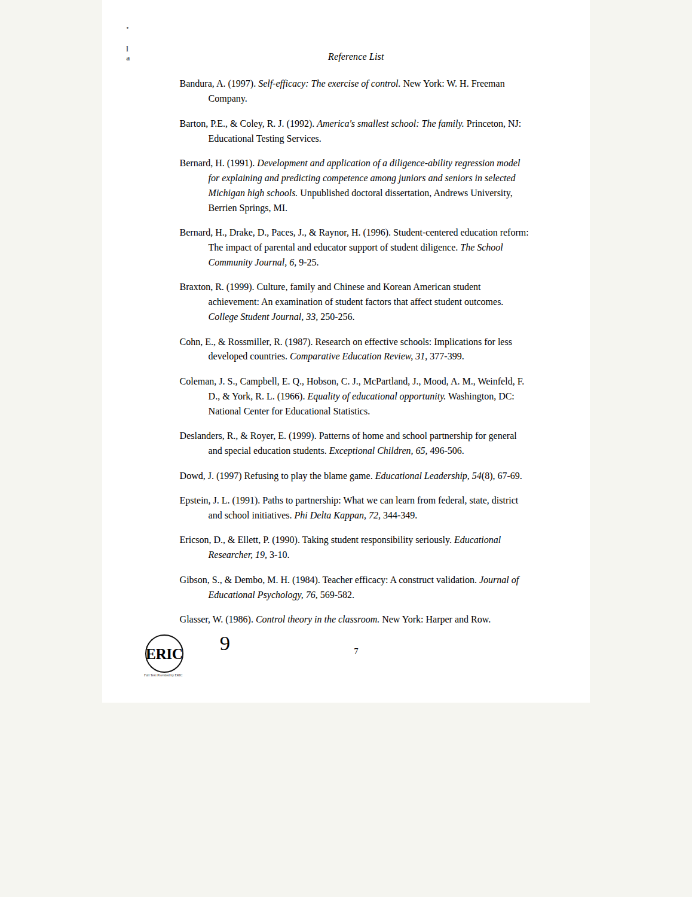•
l
a
Reference List
Bandura, A. (1997). Self-efficacy: The exercise of control. New York: W. H. Freeman Company.
Barton, P.E., & Coley, R. J. (1992). America's smallest school: The family. Princeton, NJ: Educational Testing Services.
Bernard, H. (1991). Development and application of a diligence-ability regression model for explaining and predicting competence among juniors and seniors in selected Michigan high schools. Unpublished doctoral dissertation, Andrews University, Berrien Springs, MI.
Bernard, H., Drake, D., Paces, J., & Raynor, H. (1996). Student-centered education reform: The impact of parental and educator support of student diligence. The School Community Journal, 6, 9-25.
Braxton, R. (1999). Culture, family and Chinese and Korean American student achievement: An examination of student factors that affect student outcomes. College Student Journal, 33, 250-256.
Cohn, E., & Rossmiller, R. (1987). Research on effective schools: Implications for less developed countries. Comparative Education Review, 31, 377-399.
Coleman, J. S., Campbell, E. Q., Hobson, C. J., McPartland, J., Mood, A. M., Weinfeld, F. D., & York, R. L. (1966). Equality of educational opportunity. Washington, DC: National Center for Educational Statistics.
Deslanders, R., & Royer, E. (1999). Patterns of home and school partnership for general and special education students. Exceptional Children, 65, 496-506.
Dowd, J. (1997) Refusing to play the blame game. Educational Leadership, 54(8), 67-69.
Epstein, J. L. (1991). Paths to partnership: What we can learn from federal, state, district and school initiatives. Phi Delta Kappan, 72, 344-349.
Ericson, D., & Ellett, P. (1990). Taking student responsibility seriously. Educational Researcher, 19, 3-10.
Gibson, S., & Dembo, M. H. (1984). Teacher efficacy: A construct validation. Journal of Educational Psychology, 76, 569-582.
Glasser, W. (1986). Control theory in the classroom. New York: Harper and Row.
7
ERIC
Full Text Provided by ERIC
9